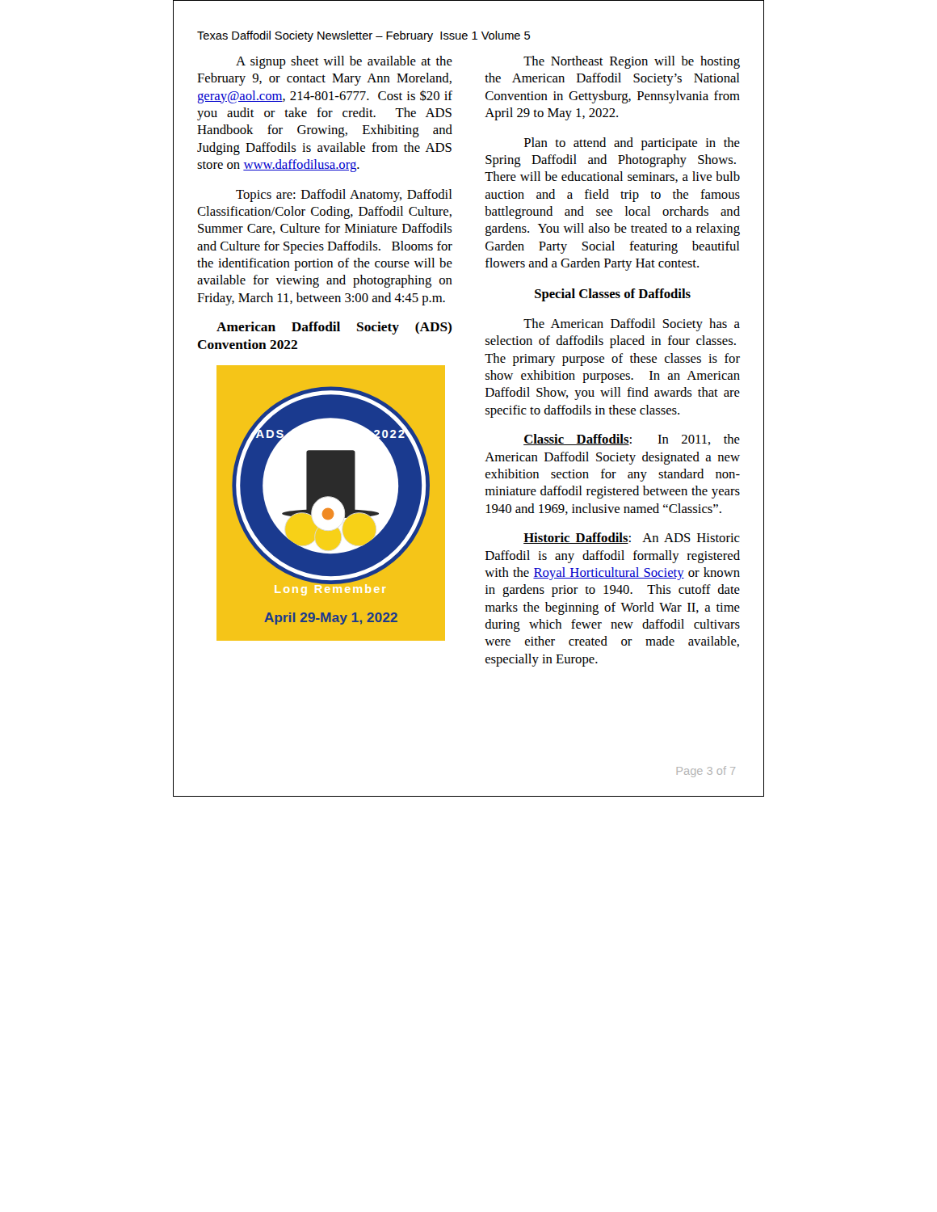Texas Daffodil Society Newsletter – February Issue 1 Volume 5
A signup sheet will be available at the February 9, or contact Mary Ann Moreland, geray@aol.com, 214-801-6777. Cost is $20 if you audit or take for credit. The ADS Handbook for Growing, Exhibiting and Judging Daffodils is available from the ADS store on www.daffodilusa.org.
Topics are: Daffodil Anatomy, Daffodil Classification/Color Coding, Daffodil Culture, Summer Care, Culture for Miniature Daffodils and Culture for Species Daffodils. Blooms for the identification portion of the course will be available for viewing and photographing on Friday, March 11, between 3:00 and 4:45 p.m.
American Daffodil Society (ADS) Convention 2022
ADS Gettysburg 2022
Long Remember
April 29-May 1, 2022
The Northeast Region will be hosting the American Daffodil Society’s National Convention in Gettysburg, Pennsylvania from April 29 to May 1, 2022.
Plan to attend and participate in the Spring Daffodil and Photography Shows. There will be educational seminars, a live bulb auction and a field trip to the famous battleground and see local orchards and gardens. You will also be treated to a relaxing Garden Party Social featuring beautiful flowers and a Garden Party Hat contest.
Special Classes of Daffodils
The American Daffodil Society has a selection of daffodils placed in four classes. The primary purpose of these classes is for show exhibition purposes. In an American Daffodil Show, you will find awards that are specific to daffodils in these classes.
Classic Daffodils: In 2011, the American Daffodil Society designated a new exhibition section for any standard non-miniature daffodil registered between the years 1940 and 1969, inclusive named “Classics”.
Historic Daffodils: An ADS Historic Daffodil is any daffodil formally registered with the Royal Horticultural Society or known in gardens prior to 1940. This cutoff date marks the beginning of World War II, a time during which fewer new daffodil cultivars were either created or made available, especially in Europe.
Page 3 of 7